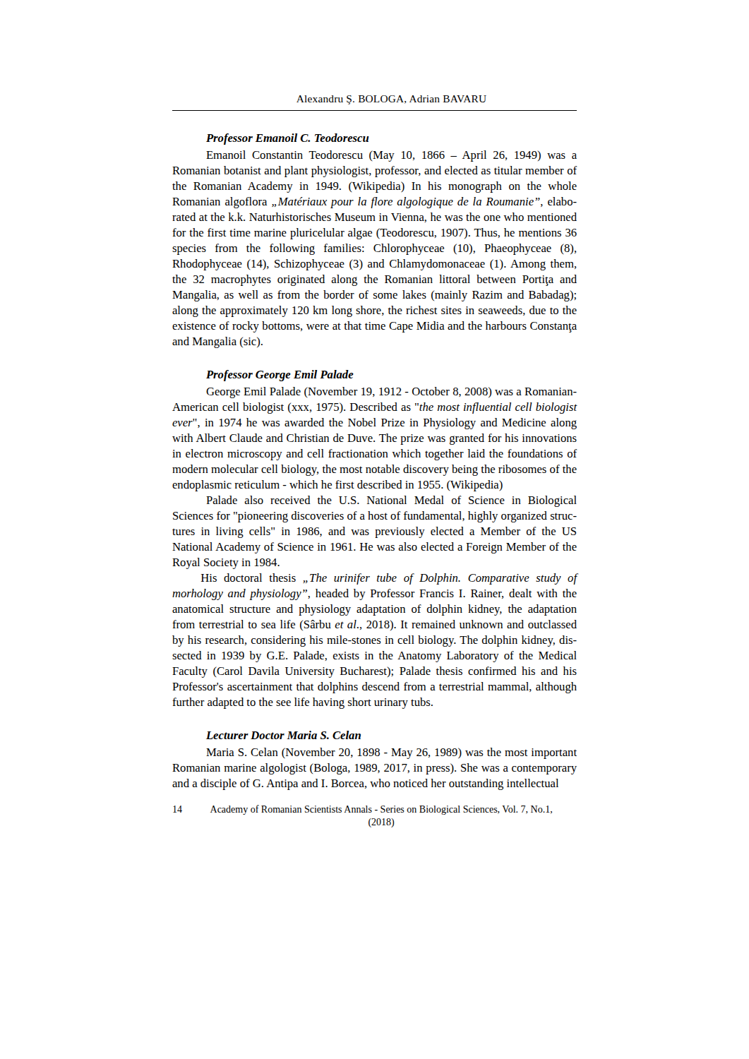Alexandru Ş. BOLOGA, Adrian BAVARU
Professor Emanoil C. Teodorescu
Emanoil Constantin Teodorescu (May 10, 1866 – April 26, 1949) was a Romanian botanist and plant physiologist, professor, and elected as titular member of the Romanian Academy in 1949. (Wikipedia) In his monograph on the whole Romanian algoflora „Matériaux pour la flore algologique de la Roumanie”, elaborated at the k.k. Naturhistorisches Museum in Vienna, he was the one who mentioned for the first time marine pluricelular algae (Teodorescu, 1907). Thus, he mentions 36 species from the following families: Chlorophyceae (10), Phaeophyceae (8), Rhodophyceae (14), Schizophyceae (3) and Chlamydomonaceae (1). Among them, the 32 macrophytes originated along the Romanian littoral between Portiţa and Mangalia, as well as from the border of some lakes (mainly Razim and Babadag); along the approximately 120 km long shore, the richest sites in seaweeds, due to the existence of rocky bottoms, were at that time Cape Midia and the harbours Constanţa and Mangalia (sic).
Professor George Emil Palade
George Emil Palade (November 19, 1912 - October 8, 2008) was a Romanian-American cell biologist (xxx, 1975). Described as "the most influential cell biologist ever", in 1974 he was awarded the Nobel Prize in Physiology and Medicine along with Albert Claude and Christian de Duve. The prize was granted for his innovations in electron microscopy and cell fractionation which together laid the foundations of modern molecular cell biology, the most notable discovery being the ribosomes of the endoplasmic reticulum - which he first described in 1955. (Wikipedia)
Palade also received the U.S. National Medal of Science in Biological Sciences for "pioneering discoveries of a host of fundamental, highly organized structures in living cells" in 1986, and was previously elected a Member of the US National Academy of Science in 1961. He was also elected a Foreign Member of the Royal Society in 1984.
His doctoral thesis „The urinifer tube of Dolphin. Comparative study of morhology and physiology”, headed by Professor Francis I. Rainer, dealt with the anatomical structure and physiology adaptation of dolphin kidney, the adaptation from terrestrial to sea life (Sârbu et al., 2018). It remained unknown and outclassed by his research, considering his mile-stones in cell biology. The dolphin kidney, dissected in 1939 by G.E. Palade, exists in the Anatomy Laboratory of the Medical Faculty (Carol Davila University Bucharest); Palade thesis confirmed his and his Professor's ascertainment that dolphins descend from a terrestrial mammal, although further adapted to the see life having short urinary tubs.
Lecturer Doctor Maria S. Celan
Maria S. Celan (November 20, 1898 - May 26, 1989) was the most important Romanian marine algologist (Bologa, 1989, 2017, in press). She was a contemporary and a disciple of G. Antipa and I. Borcea, who noticed her outstanding intellectual
14
Academy of Romanian Scientists Annals - Series on Biological Sciences, Vol. 7, No.1, (2018)